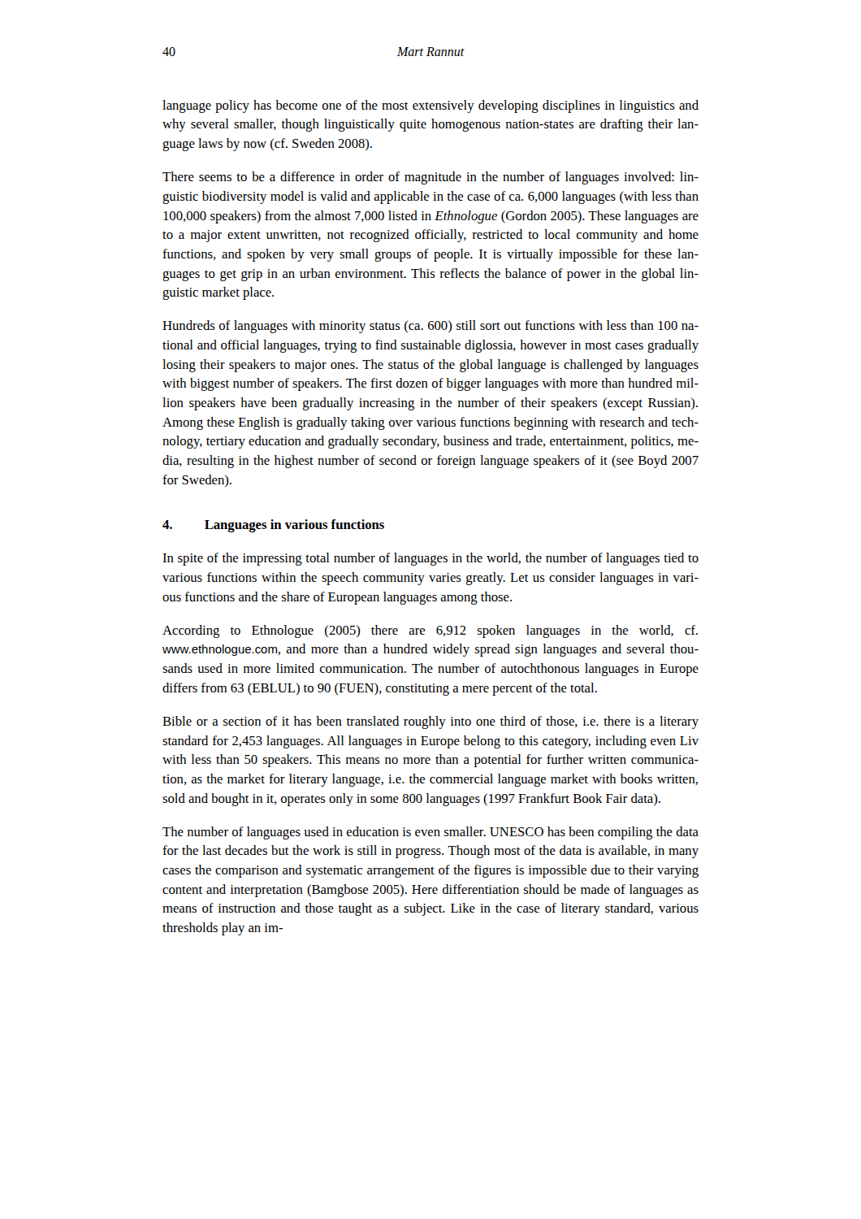40 Mart Rannut
language policy has become one of the most extensively developing disciplines in linguistics and why several smaller, though linguistically quite homogenous nation-states are drafting their language laws by now (cf. Sweden 2008).
There seems to be a difference in order of magnitude in the number of languages involved: linguistic biodiversity model is valid and applicable in the case of ca. 6,000 languages (with less than 100,000 speakers) from the almost 7,000 listed in Ethnologue (Gordon 2005). These languages are to a major extent unwritten, not recognized officially, restricted to local community and home functions, and spoken by very small groups of people. It is virtually impossible for these languages to get grip in an urban environment. This reflects the balance of power in the global linguistic market place.
Hundreds of languages with minority status (ca. 600) still sort out functions with less than 100 national and official languages, trying to find sustainable diglossia, however in most cases gradually losing their speakers to major ones. The status of the global language is challenged by languages with biggest number of speakers. The first dozen of bigger languages with more than hundred million speakers have been gradually increasing in the number of their speakers (except Russian). Among these English is gradually taking over various functions beginning with research and technology, tertiary education and gradually secondary, business and trade, entertainment, politics, media, resulting in the highest number of second or foreign language speakers of it (see Boyd 2007 for Sweden).
4. Languages in various functions
In spite of the impressing total number of languages in the world, the number of languages tied to various functions within the speech community varies greatly. Let us consider languages in various functions and the share of European languages among those.
According to Ethnologue (2005) there are 6,912 spoken languages in the world, cf. www.ethnologue.com, and more than a hundred widely spread sign languages and several thousands used in more limited communication. The number of autochthonous languages in Europe differs from 63 (EBLUL) to 90 (FUEN), constituting a mere percent of the total.
Bible or a section of it has been translated roughly into one third of those, i.e. there is a literary standard for 2,453 languages. All languages in Europe belong to this category, including even Liv with less than 50 speakers. This means no more than a potential for further written communication, as the market for literary language, i.e. the commercial language market with books written, sold and bought in it, operates only in some 800 languages (1997 Frankfurt Book Fair data).
The number of languages used in education is even smaller. UNESCO has been compiling the data for the last decades but the work is still in progress. Though most of the data is available, in many cases the comparison and systematic arrangement of the figures is impossible due to their varying content and interpretation (Bamgbose 2005). Here differentiation should be made of languages as means of instruction and those taught as a subject. Like in the case of literary standard, various thresholds play an im-